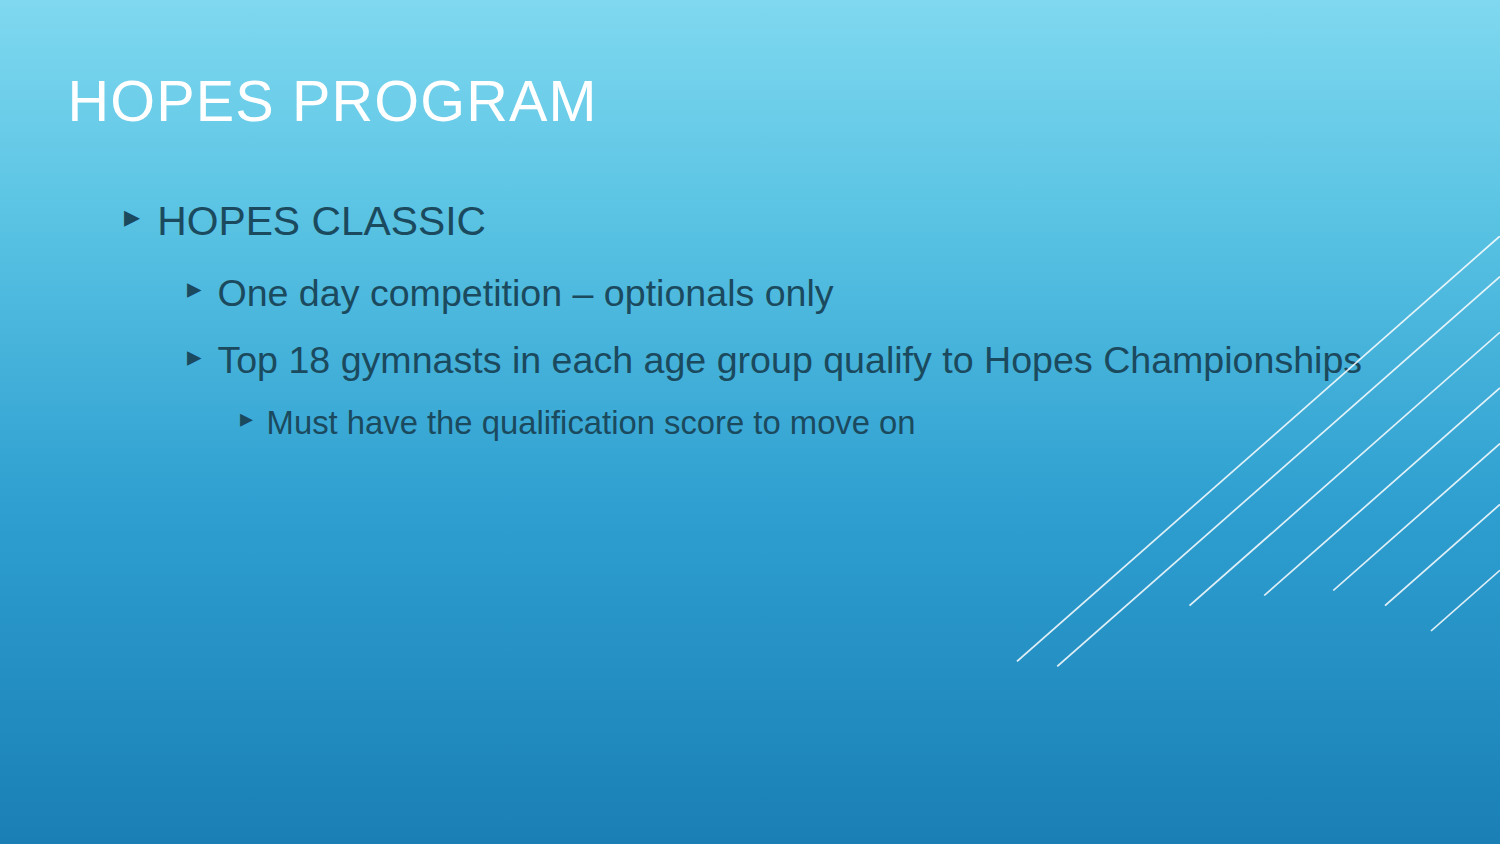Hopes Program
Hopes Classic
One day competition – optionals only
Top 18 gymnasts in each age group qualify to Hopes Championships
Must have the qualification score to move on